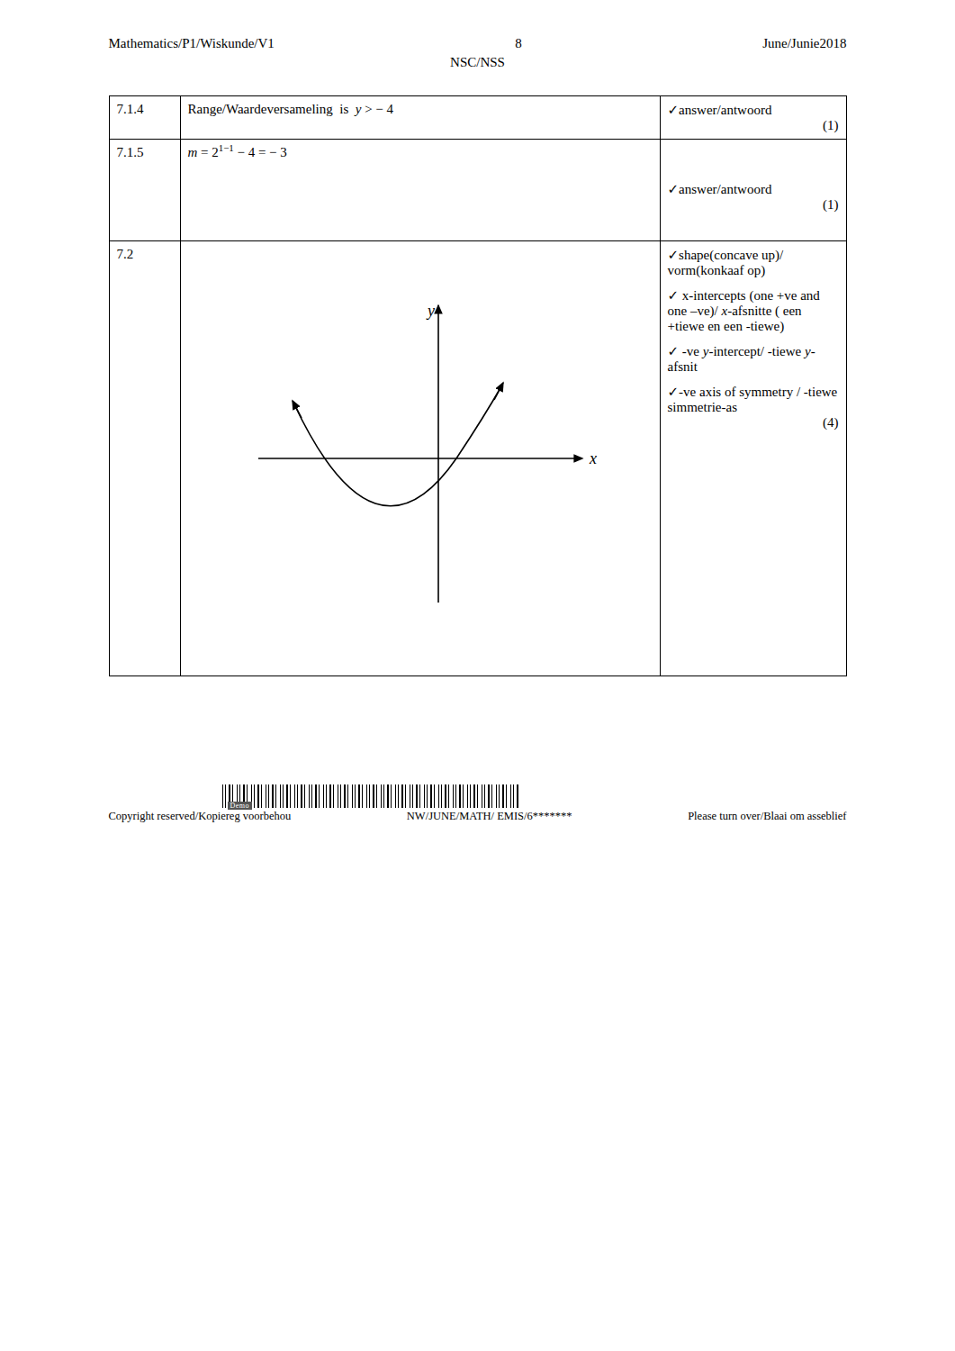Mathematics/P1/Wiskunde/V1
8
June/Junie2018
NSC/NSS
| 7.1.4 | Range/Waardeversameling is y > − 4 | ✓ answer/antwoord (1) |
| 7.1.5 | m = 2 1−1 − 4 = − 3 | ✓ answer/antwoord (1) |
| 7.2 | y x | ✓ shape(concave up)/ vorm(konkaaf op) ✓ x-intercepts (one +ve and one –ve)/ x -afsnitte ( een +tiewe en een -tiewe) ✓ -ve y -intercept/ -tiewe y -afsnit ✓ -ve axis of symmetry / -tiewe simmetrie-as (4) |
Demo
Copyright reserved/Kopiereg voorbehou
NW/JUNE/MATH/ EMIS/6*******
Please turn over/Blaai om asseblief